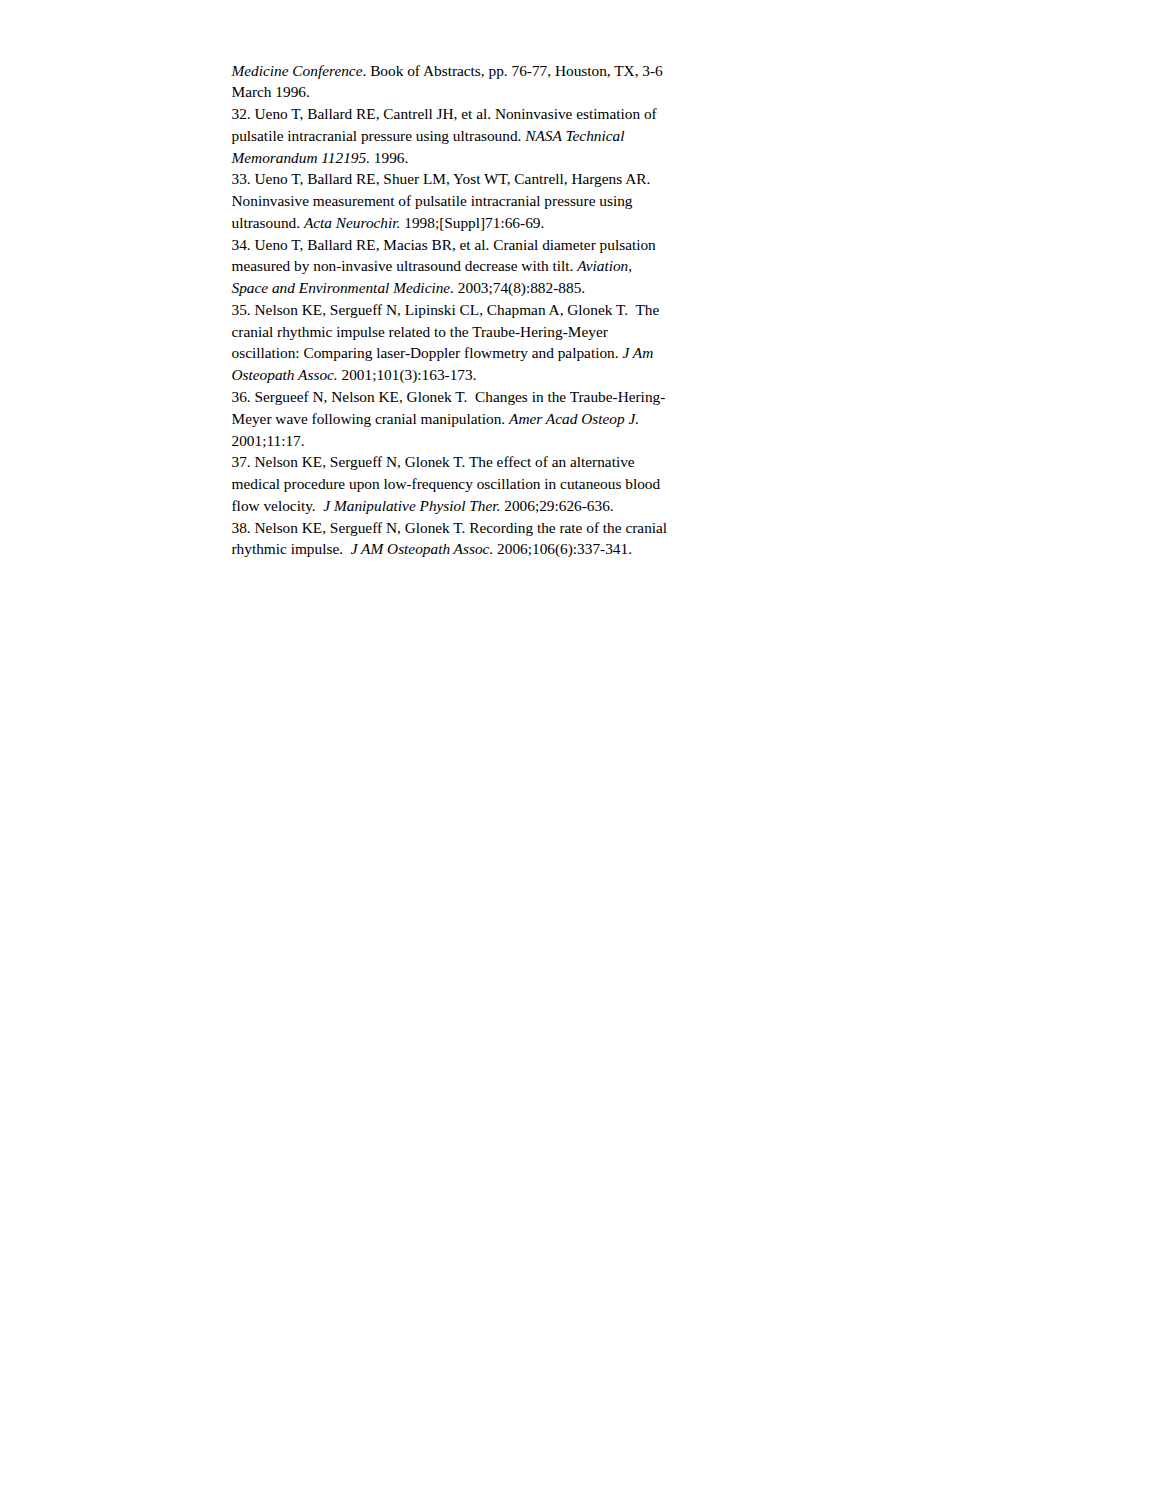Medicine Conference. Book of Abstracts, pp. 76-77, Houston, TX, 3-6 March 1996.
32. Ueno T, Ballard RE, Cantrell JH, et al. Noninvasive estimation of pulsatile intracranial pressure using ultrasound. NASA Technical Memorandum 112195. 1996.
33. Ueno T, Ballard RE, Shuer LM, Yost WT, Cantrell, Hargens AR. Noninvasive measurement of pulsatile intracranial pressure using ultrasound. Acta Neurochir. 1998;[Suppl]71:66-69.
34. Ueno T, Ballard RE, Macias BR, et al. Cranial diameter pulsation measured by non-invasive ultrasound decrease with tilt. Aviation, Space and Environmental Medicine. 2003;74(8):882-885.
35. Nelson KE, Sergueff N, Lipinski CL, Chapman A, Glonek T. The cranial rhythmic impulse related to the Traube-Hering-Meyer oscillation: Comparing laser-Doppler flowmetry and palpation. J Am Osteopath Assoc. 2001;101(3):163-173.
36. Sergueef N, Nelson KE, Glonek T. Changes in the Traube-Hering-Meyer wave following cranial manipulation. Amer Acad Osteop J. 2001;11:17.
37. Nelson KE, Sergueff N, Glonek T. The effect of an alternative medical procedure upon low-frequency oscillation in cutaneous blood flow velocity. J Manipulative Physiol Ther. 2006;29:626-636.
38. Nelson KE, Sergueff N, Glonek T. Recording the rate of the cranial rhythmic impulse. J AM Osteopath Assoc. 2006;106(6):337-341.